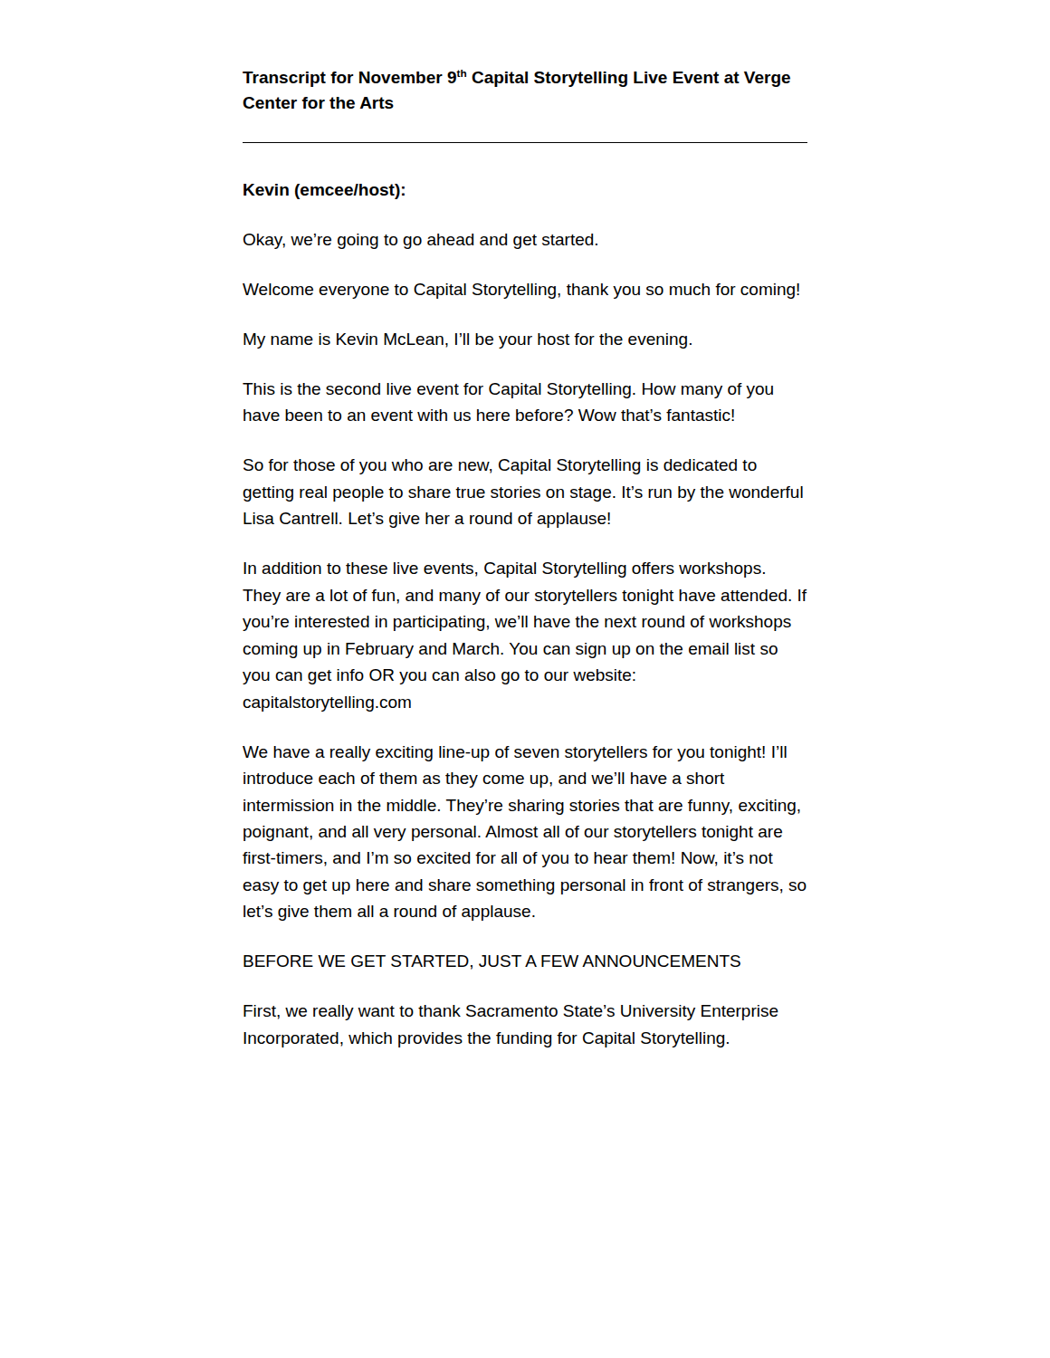Transcript for November 9th Capital Storytelling Live Event at Verge Center for the Arts
Kevin (emcee/host):
Okay, we’re going to go ahead and get started.
Welcome everyone to Capital Storytelling, thank you so much for coming!
My name is Kevin McLean, I’ll be your host for the evening.
This is the second live event for Capital Storytelling. How many of you have been to an event with us here before? Wow that’s fantastic!
So for those of you who are new, Capital Storytelling is dedicated to getting real people to share true stories on stage. It’s run by the wonderful Lisa Cantrell. Let’s give her a round of applause!
In addition to these live events, Capital Storytelling offers workshops. They are a lot of fun, and many of our storytellers tonight have attended. If you’re interested in participating, we’ll have the next round of workshops coming up in February and March. You can sign up on the email list so you can get info OR you can also go to our website: capitalstorytelling.com
We have a really exciting line-up of seven storytellers for you tonight! I’ll introduce each of them as they come up, and we’ll have a short intermission in the middle. They’re sharing stories that are funny, exciting, poignant, and all very personal. Almost all of our storytellers tonight are first-timers, and I’m so excited for all of you to hear them! Now, it’s not easy to get up here and share something personal in front of strangers, so let’s give them all a round of applause.
BEFORE WE GET STARTED, JUST A FEW ANNOUNCEMENTS
First, we really want to thank Sacramento State’s University Enterprise Incorporated, which provides the funding for Capital Storytelling.